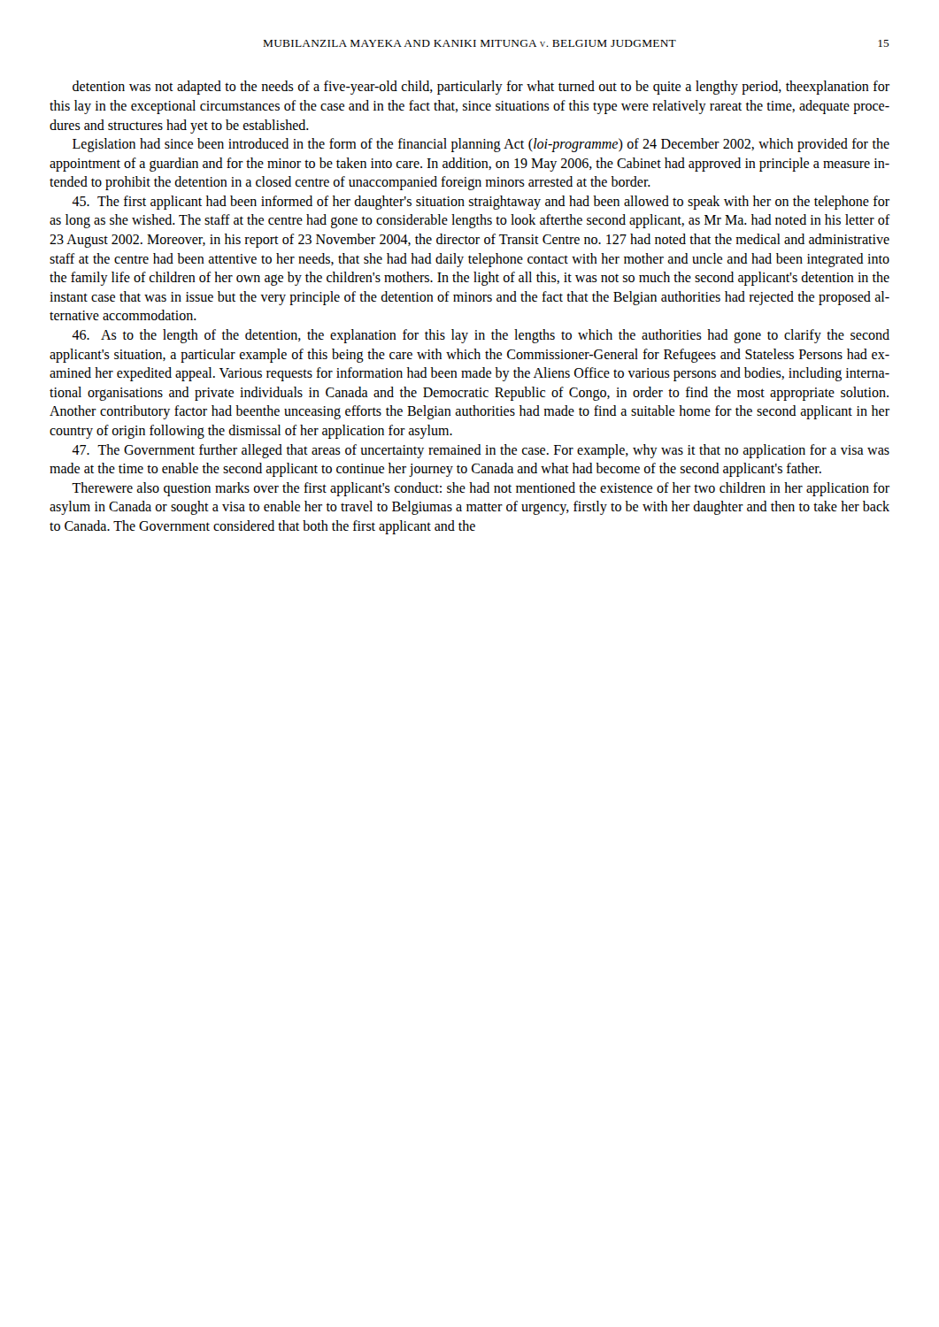MUBILANZILA MAYEKA AND KANIKI MITUNGA v. BELGIUM JUDGMENT15
detention was not adapted to the needs of a five-year-old child, particularly for what turned out to be quite a lengthy period, theexplanation for this lay in the exceptional circumstances of the case and in the fact that, since situations of this type were relatively rareat the time, adequate procedures and structures had yet to be established.
Legislation had since been introduced in the form of the financial planning Act (loi-programme) of 24 December 2002, which provided for the appointment of a guardian and for the minor to be taken into care. In addition, on 19 May 2006, the Cabinet had approved in principle a measure intended to prohibit the detention in a closed centre of unaccompanied foreign minors arrested at the border.
45. The first applicant had been informed of her daughter's situation straightaway and had been allowed to speak with her on the telephone for as long as she wished. The staff at the centre had gone to considerable lengths to look afterthe second applicant, as Mr Ma. had noted in his letter of 23 August 2002. Moreover, in his report of 23 November 2004, the director of Transit Centre no. 127 had noted that the medical and administrative staff at the centre had been attentive to her needs, that she had had daily telephone contact with her mother and uncle and had been integrated into the family life of children of her own age by the children's mothers. In the light of all this, it was not so much the second applicant's detention in the instant case that was in issue but the very principle of the detention of minors and the fact that the Belgian authorities had rejected the proposed alternative accommodation.
46. As to the length of the detention, the explanation for this lay in the lengths to which the authorities had gone to clarify the second applicant's situation, a particular example of this being the care with which the Commissioner-General for Refugees and Stateless Persons had examined her expedited appeal. Various requests for information had been made by the Aliens Office to various persons and bodies, including international organisations and private individuals in Canada and the Democratic Republic of Congo, in order to find the most appropriate solution. Another contributory factor had beenthe unceasing efforts the Belgian authorities had made to find a suitable home for the second applicant in her country of origin following the dismissal of her application for asylum.
47. The Government further alleged that areas of uncertainty remained in the case. For example, why was it that no application for a visa was made at the time to enable the second applicant to continue her journey to Canada and what had become of the second applicant's father.
Therewere also question marks over the first applicant's conduct: she had not mentioned the existence of her two children in her application for asylum in Canada or sought a visa to enable her to travel to Belgiumas a matter of urgency, firstly to be with her daughter and then to take her back to Canada. The Government considered that both the first applicant and the